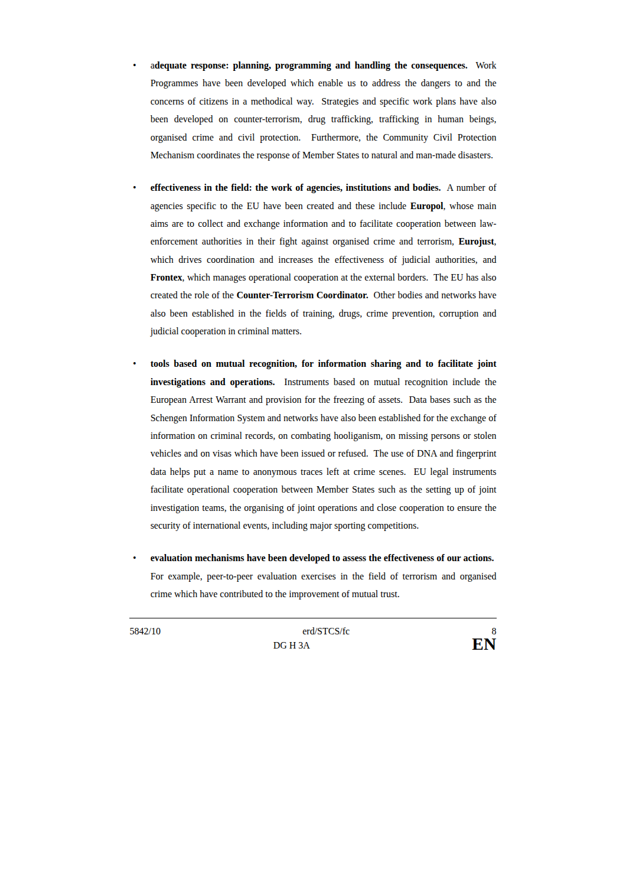adequate response: planning, programming and handling the consequences. Work Programmes have been developed which enable us to address the dangers to and the concerns of citizens in a methodical way. Strategies and specific work plans have also been developed on counter-terrorism, drug trafficking, trafficking in human beings, organised crime and civil protection. Furthermore, the Community Civil Protection Mechanism coordinates the response of Member States to natural and man-made disasters.
effectiveness in the field: the work of agencies, institutions and bodies. A number of agencies specific to the EU have been created and these include Europol, whose main aims are to collect and exchange information and to facilitate cooperation between law-enforcement authorities in their fight against organised crime and terrorism, Eurojust, which drives coordination and increases the effectiveness of judicial authorities, and Frontex, which manages operational cooperation at the external borders. The EU has also created the role of the Counter-Terrorism Coordinator. Other bodies and networks have also been established in the fields of training, drugs, crime prevention, corruption and judicial cooperation in criminal matters.
tools based on mutual recognition, for information sharing and to facilitate joint investigations and operations. Instruments based on mutual recognition include the European Arrest Warrant and provision for the freezing of assets. Data bases such as the Schengen Information System and networks have also been established for the exchange of information on criminal records, on combating hooliganism, on missing persons or stolen vehicles and on visas which have been issued or refused. The use of DNA and fingerprint data helps put a name to anonymous traces left at crime scenes. EU legal instruments facilitate operational cooperation between Member States such as the setting up of joint investigation teams, the organising of joint operations and close cooperation to ensure the security of international events, including major sporting competitions.
evaluation mechanisms have been developed to assess the effectiveness of our actions. For example, peer-to-peer evaluation exercises in the field of terrorism and organised crime which have contributed to the improvement of mutual trust.
5842/10
erd/STCS/fc
8
DG H 3A
EN